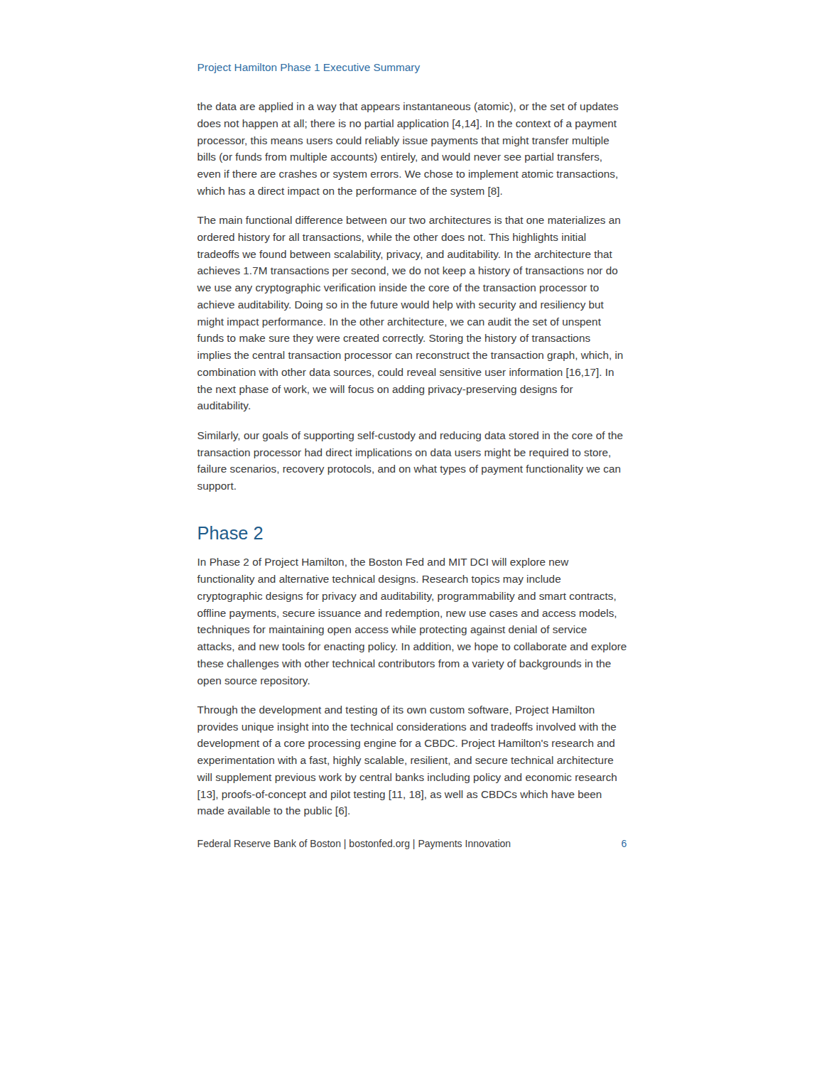Project Hamilton Phase 1 Executive Summary
the data are applied in a way that appears instantaneous (atomic), or the set of updates does not happen at all; there is no partial application [4,14]. In the context of a payment processor, this means users could reliably issue payments that might transfer multiple bills (or funds from multiple accounts) entirely, and would never see partial transfers, even if there are crashes or system errors. We chose to implement atomic transactions, which has a direct impact on the performance of the system [8].
The main functional difference between our two architectures is that one materializes an ordered history for all transactions, while the other does not. This highlights initial tradeoffs we found between scalability, privacy, and auditability. In the architecture that achieves 1.7M transactions per second, we do not keep a history of transactions nor do we use any cryptographic verification inside the core of the transaction processor to achieve auditability. Doing so in the future would help with security and resiliency but might impact performance. In the other architecture, we can audit the set of unspent funds to make sure they were created correctly. Storing the history of transactions implies the central transaction processor can reconstruct the transaction graph, which, in combination with other data sources, could reveal sensitive user information [16,17]. In the next phase of work, we will focus on adding privacy-preserving designs for auditability.
Similarly, our goals of supporting self-custody and reducing data stored in the core of the transaction processor had direct implications on data users might be required to store, failure scenarios, recovery protocols, and on what types of payment functionality we can support.
Phase 2
In Phase 2 of Project Hamilton, the Boston Fed and MIT DCI will explore new functionality and alternative technical designs. Research topics may include cryptographic designs for privacy and auditability, programmability and smart contracts, offline payments, secure issuance and redemption, new use cases and access models, techniques for maintaining open access while protecting against denial of service attacks, and new tools for enacting policy. In addition, we hope to collaborate and explore these challenges with other technical contributors from a variety of backgrounds in the open source repository.
Through the development and testing of its own custom software, Project Hamilton provides unique insight into the technical considerations and tradeoffs involved with the development of a core processing engine for a CBDC. Project Hamilton's research and experimentation with a fast, highly scalable, resilient, and secure technical architecture will supplement previous work by central banks including policy and economic research [13], proofs-of-concept and pilot testing [11, 18], as well as CBDCs which have been made available to the public [6].
Federal Reserve Bank of Boston | bostonfed.org | Payments Innovation 6